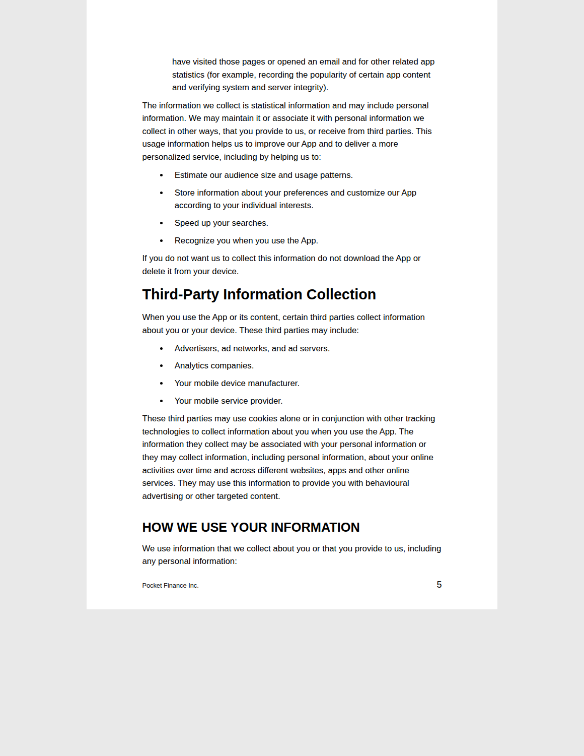have visited those pages or opened an email and for other related app statistics (for example, recording the popularity of certain app content and verifying system and server integrity).
The information we collect is statistical information and may include personal information. We may maintain it or associate it with personal information we collect in other ways, that you provide to us, or receive from third parties. This usage information helps us to improve our App and to deliver a more personalized service, including by helping us to:
Estimate our audience size and usage patterns.
Store information about your preferences and customize our App according to your individual interests.
Speed up your searches.
Recognize you when you use the App.
If you do not want us to collect this information do not download the App or delete it from your device.
Third-Party Information Collection
When you use the App or its content, certain third parties collect information about you or your device. These third parties may include:
Advertisers, ad networks, and ad servers.
Analytics companies.
Your mobile device manufacturer.
Your mobile service provider.
These third parties may use cookies alone or in conjunction with other tracking technologies to collect information about you when you use the App. The information they collect may be associated with your personal information or they may collect information, including personal information, about your online activities over time and across different websites, apps and other online services. They may use this information to provide you with behavioural advertising or other targeted content.
HOW WE USE YOUR INFORMATION
We use information that we collect about you or that you provide to us, including any personal information:
Pocket Finance Inc. 5